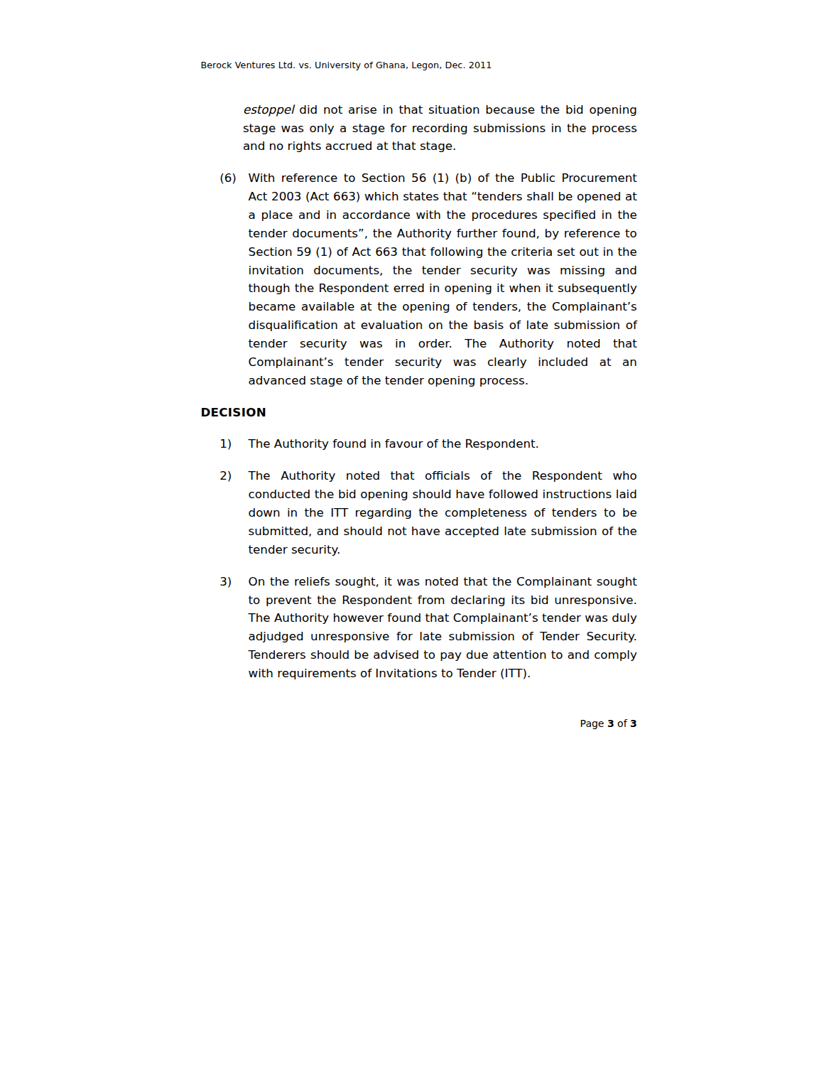Berock Ventures Ltd. vs. University of Ghana, Legon, Dec. 2011
estoppel did not arise in that situation because the bid opening stage was only a stage for recording submissions in the process and no rights accrued at that stage.
(6)
With reference to Section 56 (1) (b) of the Public Procurement Act 2003 (Act 663) which states that “tenders shall be opened at a place and in accordance with the procedures specified in the tender documents”, the Authority further found, by reference to Section 59 (1) of Act 663 that following the criteria set out in the invitation documents, the tender security was missing and though the Respondent erred in opening it when it subsequently became available at the opening of tenders, the Complainant’s disqualification at evaluation on the basis of late submission of tender security was in order. The Authority noted that Complainant’s tender security was clearly included at an advanced stage of the tender opening process.
DECISION
1)
The Authority found in favour of the Respondent.
2)
The Authority noted that officials of the Respondent who conducted the bid opening should have followed instructions laid down in the ITT regarding the completeness of tenders to be submitted, and should not have accepted late submission of the tender security.
3)
On the reliefs sought, it was noted that the Complainant sought to prevent the Respondent from declaring its bid unresponsive. The Authority however found that Complainant’s tender was duly adjudged unresponsive for late submission of Tender Security. Tenderers should be advised to pay due attention to and comply with requirements of Invitations to Tender (ITT).
Page 3 of 3